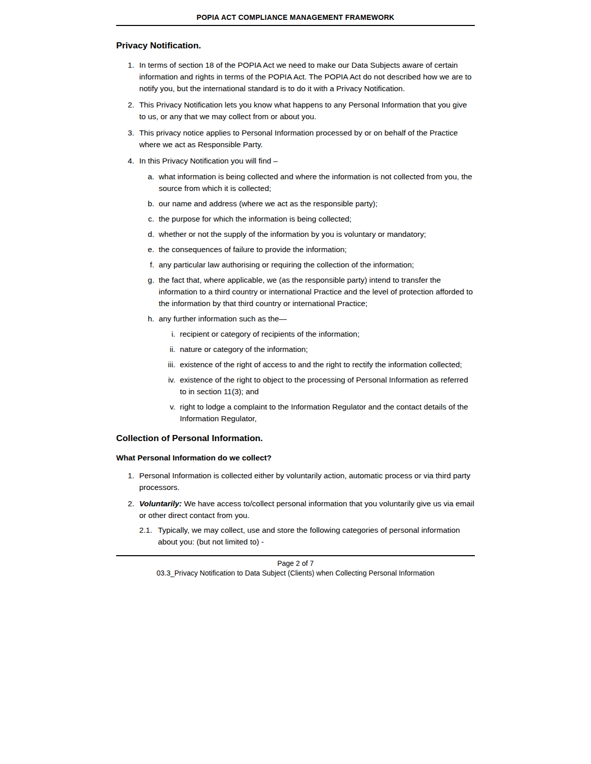POPIA ACT COMPLIANCE MANAGEMENT FRAMEWORK
Privacy Notification.
In terms of section 18 of the POPIA Act we need to make our Data Subjects aware of certain information and rights in terms of the POPIA Act. The POPIA Act do not described how we are to notify you, but the international standard is to do it with a Privacy Notification.
This Privacy Notification lets you know what happens to any Personal Information that you give to us, or any that we may collect from or about you.
This privacy notice applies to Personal Information processed by or on behalf of the Practice where we act as Responsible Party.
In this Privacy Notification you will find –
what information is being collected and where the information is not collected from you, the source from which it is collected;
our name and address (where we act as the responsible party);
the purpose for which the information is being collected;
whether or not the supply of the information by you is voluntary or mandatory;
the consequences of failure to provide the information;
any particular law authorising or requiring the collection of the information;
the fact that, where applicable, we (as the responsible party) intend to transfer the information to a third country or international Practice and the level of protection afforded to the information by that third country or international Practice;
any further information such as the—
recipient or category of recipients of the information;
nature or category of the information;
existence of the right of access to and the right to rectify the information collected;
existence of the right to object to the processing of Personal Information as referred to in section 11(3); and
right to lodge a complaint to the Information Regulator and the contact details of the Information Regulator,
Collection of Personal Information.
What Personal Information do we collect?
Personal Information is collected either by voluntarily action, automatic process or via third party processors.
Voluntarily: We have access to/collect personal information that you voluntarily give us via email or other direct contact from you.
Typically, we may collect, use and store the following categories of personal information about you: (but not limited to) -
Page 2 of 7
03.3_Privacy Notification to Data Subject (Clients) when Collecting Personal Information